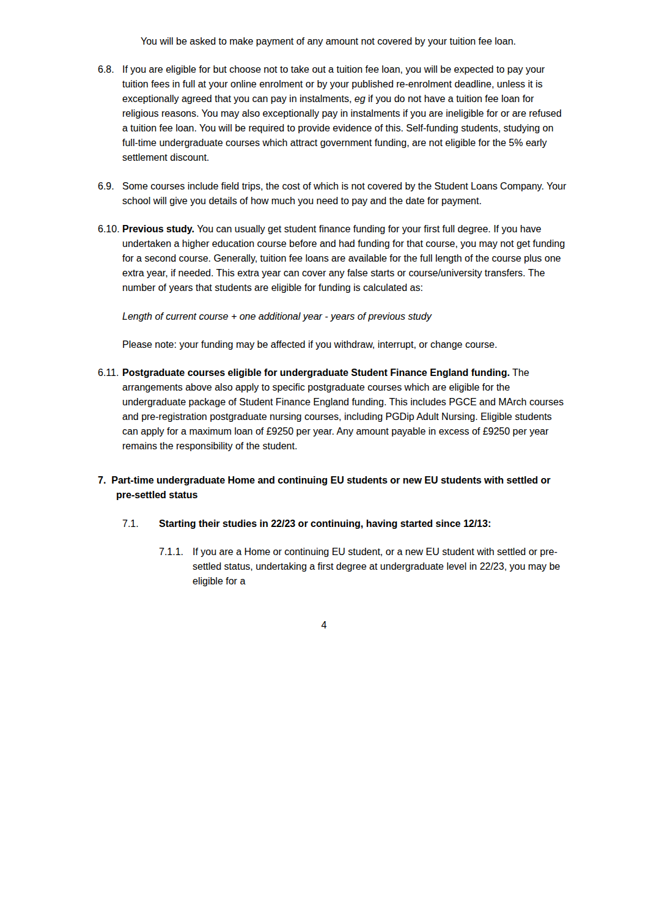You will be asked to make payment of any amount not covered by your tuition fee loan.
6.8.
If you are eligible for but choose not to take out a tuition fee loan, you will be expected to pay your tuition fees in full at your online enrolment or by your published re-enrolment deadline, unless it is exceptionally agreed that you can pay in instalments, eg if you do not have a tuition fee loan for religious reasons. You may also exceptionally pay in instalments if you are ineligible for or are refused a tuition fee loan. You will be required to provide evidence of this. Self-funding students, studying on full-time undergraduate courses which attract government funding, are not eligible for the 5% early settlement discount.
6.9.
Some courses include field trips, the cost of which is not covered by the Student Loans Company. Your school will give you details of how much you need to pay and the date for payment.
6.10.
Previous study. You can usually get student finance funding for your first full degree. If you have undertaken a higher education course before and had funding for that course, you may not get funding for a second course. Generally, tuition fee loans are available for the full length of the course plus one extra year, if needed. This extra year can cover any false starts or course/university transfers. The number of years that students are eligible for funding is calculated as:
Length of current course + one additional year - years of previous study
Please note: your funding may be affected if you withdraw, interrupt, or change course.
6.11.
Postgraduate courses eligible for undergraduate Student Finance England funding. The arrangements above also apply to specific postgraduate courses which are eligible for the undergraduate package of Student Finance England funding. This includes PGCE and MArch courses and pre-registration postgraduate nursing courses, including PGDip Adult Nursing. Eligible students can apply for a maximum loan of £9250 per year. Any amount payable in excess of £9250 per year remains the responsibility of the student.
7. Part-time undergraduate Home and continuing EU students or new EU students with settled or pre-settled status
7.1.
Starting their studies in 22/23 or continuing, having started since 12/13:
7.1.1.
If you are a Home or continuing EU student, or a new EU student with settled or pre-settled status, undertaking a first degree at undergraduate level in 22/23, you may be eligible for a
4